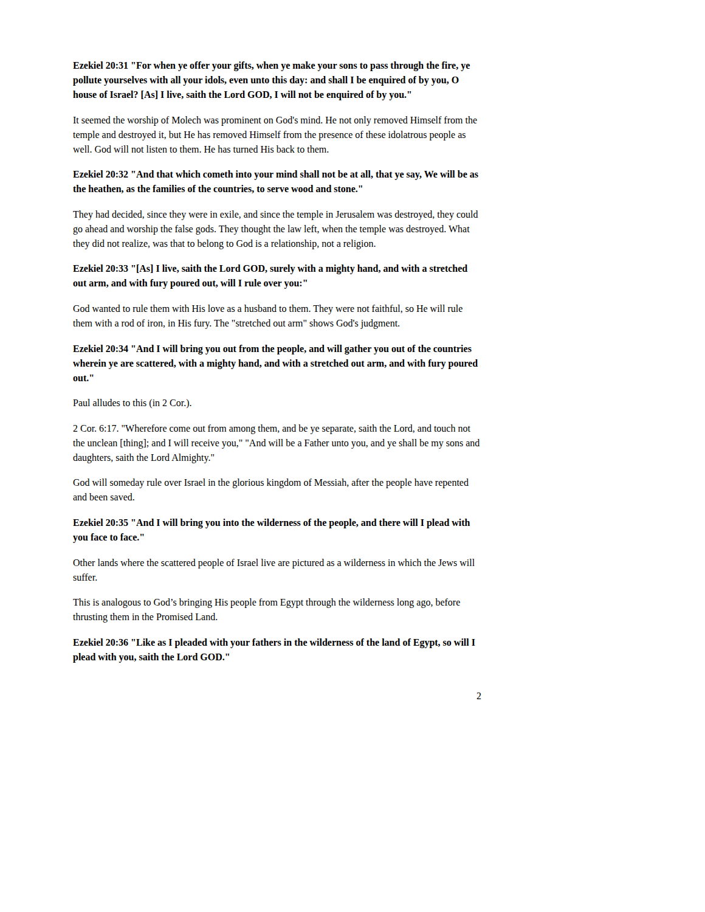Ezekiel 20:31 "For when ye offer your gifts, when ye make your sons to pass through the fire, ye pollute yourselves with all your idols, even unto this day: and shall I be enquired of by you, O house of Israel? [As] I live, saith the Lord GOD, I will not be enquired of by you."
It seemed the worship of Molech was prominent on God's mind. He not only removed Himself from the temple and destroyed it, but He has removed Himself from the presence of these idolatrous people as well. God will not listen to them. He has turned His back to them.
Ezekiel 20:32 "And that which cometh into your mind shall not be at all, that ye say, We will be as the heathen, as the families of the countries, to serve wood and stone."
They had decided, since they were in exile, and since the temple in Jerusalem was destroyed, they could go ahead and worship the false gods. They thought the law left, when the temple was destroyed. What they did not realize, was that to belong to God is a relationship, not a religion.
Ezekiel 20:33 "[As] I live, saith the Lord GOD, surely with a mighty hand, and with a stretched out arm, and with fury poured out, will I rule over you:"
God wanted to rule them with His love as a husband to them. They were not faithful, so He will rule them with a rod of iron, in His fury. The "stretched out arm" shows God's judgment.
Ezekiel 20:34 "And I will bring you out from the people, and will gather you out of the countries wherein ye are scattered, with a mighty hand, and with a stretched out arm, and with fury poured out."
Paul alludes to this (in 2 Cor.).
2 Cor. 6:17. "Wherefore come out from among them, and be ye separate, saith the Lord, and touch not the unclean [thing]; and I will receive you," "And will be a Father unto you, and ye shall be my sons and daughters, saith the Lord Almighty."
God will someday rule over Israel in the glorious kingdom of Messiah, after the people have repented and been saved.
Ezekiel 20:35 "And I will bring you into the wilderness of the people, and there will I plead with you face to face."
Other lands where the scattered people of Israel live are pictured as a wilderness in which the Jews will suffer.
This is analogous to God’s bringing His people from Egypt through the wilderness long ago, before thrusting them in the Promised Land.
Ezekiel 20:36 "Like as I pleaded with your fathers in the wilderness of the land of Egypt, so will I plead with you, saith the Lord GOD."
2